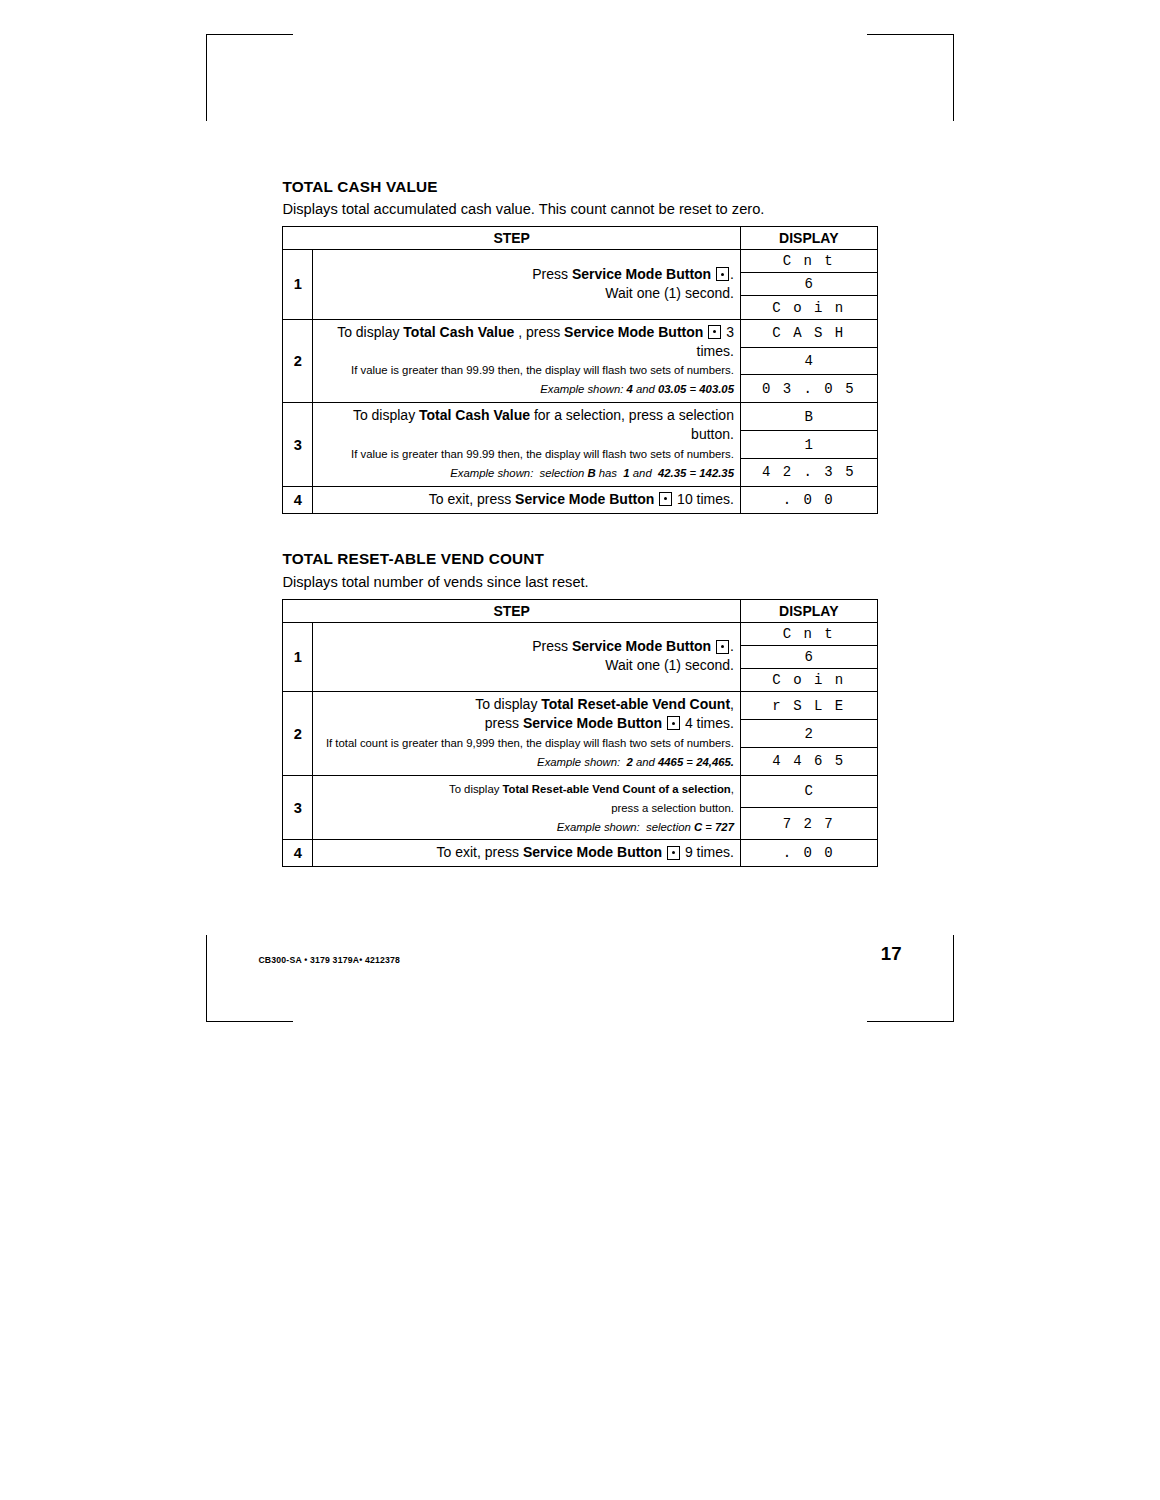TOTAL CASH VALUE
Displays total accumulated cash value. This count cannot be reset to zero.
| STEP | DISPLAY |
| --- | --- |
| 1 | Press Service Mode Button . Wait one (1) second. | C n t |
| 6 |
| C o i n |
| 2 | To display Total Cash Value , press Service Mode Button 3 times. If value is greater than 99.99 then, the display will flash two sets of numbers. Example shown: 4 and 03.05 = 403.05 | C A S H |
| 4 |
| 0 3 . 0 5 |
| 3 | To display Total Cash Value for a selection, press a selection button. If value is greater than 99.99 then, the display will flash two sets of numbers. Example shown: selection B has 1 and 42.35 = 142.35 | B |
| 1 |
| 4 2 . 3 5 |
| 4 | To exit, press Service Mode Button 10 times. | . 0 0 |
TOTAL RESET-ABLE VEND COUNT
Displays total number of vends since last reset.
| STEP | DISPLAY |
| --- | --- |
| 1 | Press Service Mode Button . Wait one (1) second. | C n t |
| 6 |
| C o i n |
| 2 | To display Total Reset-able Vend Count , press Service Mode Button 4 times. If total count is greater than 9,999 then, the display will flash two sets of numbers. Example shown: 2 and 4465 = 24,465. | r S L E |
| 2 |
| 4 4 6 5 |
| 3 | To display Total Reset-able Vend Count of a selection , press a selection button. Example shown: selection C = 727 | C |
| 7 2 7 |
| 4 | To exit, press Service Mode Button 9 times. | . 0 0 |
CB300-SA • 3179 3179A• 4212378
17